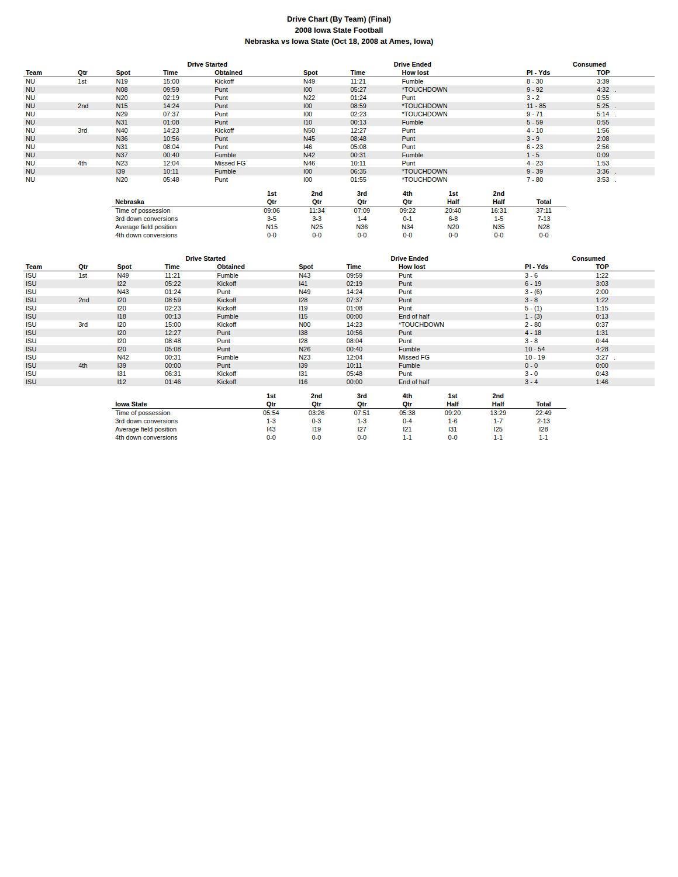Drive Chart (By Team) (Final)
2008 Iowa State Football
Nebraska vs Iowa State (Oct 18, 2008 at Ames, Iowa)
| | Drive Started | Drive Ended | Consumed |
| --- | --- | --- | --- |
| Team | Qtr | Spot | Time | Obtained | Spot | Time | How lost | Pl - Yds | TOP |
| NU | 1st | N19 | 15:00 | Kickoff | N49 | 11:21 | Fumble | 8 - 30 | 3:39 |
| NU | | N08 | 09:59 | Punt | I00 | 05:27 | *TOUCHDOWN | 9 - 92 | 4:32 . |
| NU | | N20 | 02:19 | Punt | N22 | 01:24 | Punt | 3 - 2 | 0:55 |
| NU | 2nd | N15 | 14:24 | Punt | I00 | 08:59 | *TOUCHDOWN | 11 - 85 | 5:25 . |
| NU | | N29 | 07:37 | Punt | I00 | 02:23 | *TOUCHDOWN | 9 - 71 | 5:14 . |
| NU | | N31 | 01:08 | Punt | I10 | 00:13 | Fumble | 5 - 59 | 0:55 |
| NU | 3rd | N40 | 14:23 | Kickoff | N50 | 12:27 | Punt | 4 - 10 | 1:56 |
| NU | | N36 | 10:56 | Punt | N45 | 08:48 | Punt | 3 - 9 | 2:08 |
| NU | | N31 | 08:04 | Punt | I46 | 05:08 | Punt | 6 - 23 | 2:56 |
| NU | | N37 | 00:40 | Fumble | N42 | 00:31 | Fumble | 1 - 5 | 0:09 |
| NU | 4th | N23 | 12:04 | Missed FG | N46 | 10:11 | Punt | 4 - 23 | 1:53 |
| NU | | I39 | 10:11 | Fumble | I00 | 06:35 | *TOUCHDOWN | 9 - 39 | 3:36 . |
| NU | | N20 | 05:48 | Punt | I00 | 01:55 | *TOUCHDOWN | 7 - 80 | 3:53 . |
| | 1st | 2nd | 3rd | 4th | 1st | 2nd | |
| --- | --- | --- | --- | --- | --- | --- | --- |
| Nebraska | Qtr | Qtr | Qtr | Qtr | Half | Half | Total |
| Time of possession | 09:06 | 11:34 | 07:09 | 09:22 | 20:40 | 16:31 | 37:11 |
| 3rd down conversions | 3-5 | 3-3 | 1-4 | 0-1 | 6-8 | 1-5 | 7-13 |
| Average field position | N15 | N25 | N36 | N34 | N20 | N35 | N28 |
| 4th down conversions | 0-0 | 0-0 | 0-0 | 0-0 | 0-0 | 0-0 | 0-0 |
| | Drive Started | Drive Ended | Consumed |
| --- | --- | --- | --- |
| Team | Qtr | Spot | Time | Obtained | Spot | Time | How lost | Pl - Yds | TOP |
| ISU | 1st | N49 | 11:21 | Fumble | N43 | 09:59 | Punt | 3 - 6 | 1:22 |
| ISU | | I22 | 05:22 | Kickoff | I41 | 02:19 | Punt | 6 - 19 | 3:03 |
| ISU | | N43 | 01:24 | Punt | N49 | 14:24 | Punt | 3 - (6) | 2:00 |
| ISU | 2nd | I20 | 08:59 | Kickoff | I28 | 07:37 | Punt | 3 - 8 | 1:22 |
| ISU | | I20 | 02:23 | Kickoff | I19 | 01:08 | Punt | 5 - (1) | 1:15 |
| ISU | | I18 | 00:13 | Fumble | I15 | 00:00 | End of half | 1 - (3) | 0:13 |
| ISU | 3rd | I20 | 15:00 | Kickoff | N00 | 14:23 | *TOUCHDOWN | 2 - 80 | 0:37 |
| ISU | | I20 | 12:27 | Punt | I38 | 10:56 | Punt | 4 - 18 | 1:31 |
| ISU | | I20 | 08:48 | Punt | I28 | 08:04 | Punt | 3 - 8 | 0:44 |
| ISU | | I20 | 05:08 | Punt | N26 | 00:40 | Fumble | 10 - 54 | 4:28 |
| ISU | | N42 | 00:31 | Fumble | N23 | 12:04 | Missed FG | 10 - 19 | 3:27 . |
| ISU | 4th | I39 | 00:00 | Punt | I39 | 10:11 | Fumble | 0 - 0 | 0:00 |
| ISU | | I31 | 06:31 | Kickoff | I31 | 05:48 | Punt | 3 - 0 | 0:43 |
| ISU | | I12 | 01:46 | Kickoff | I16 | 00:00 | End of half | 3 - 4 | 1:46 |
| | 1st | 2nd | 3rd | 4th | 1st | 2nd | |
| --- | --- | --- | --- | --- | --- | --- | --- |
| Iowa State | Qtr | Qtr | Qtr | Qtr | Half | Half | Total |
| Time of possession | 05:54 | 03:26 | 07:51 | 05:38 | 09:20 | 13:29 | 22:49 |
| 3rd down conversions | 1-3 | 0-3 | 1-3 | 0-4 | 1-6 | 1-7 | 2-13 |
| Average field position | I43 | I19 | I27 | I21 | I31 | I25 | I28 |
| 4th down conversions | 0-0 | 0-0 | 0-0 | 1-1 | 0-0 | 1-1 | 1-1 |